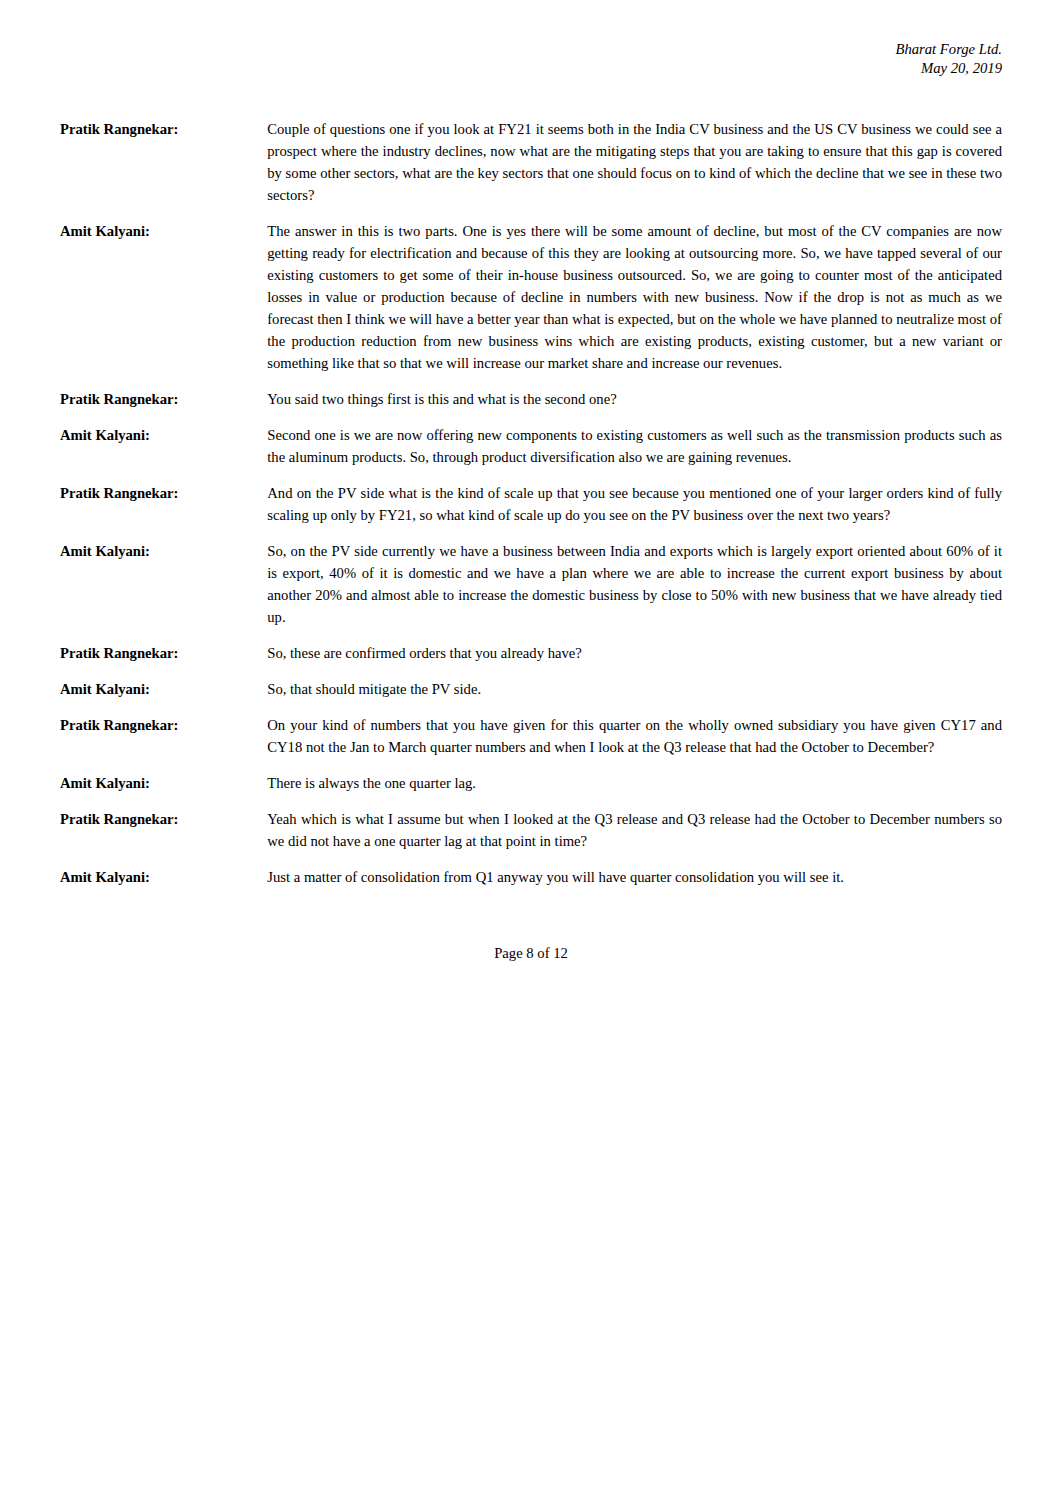Bharat Forge Ltd.
May 20, 2019
| Pratik Rangnekar: | Couple of questions one if you look at FY21 it seems both in the India CV business and the US CV business we could see a prospect where the industry declines, now what are the mitigating steps that you are taking to ensure that this gap is covered by some other sectors, what are the key sectors that one should focus on to kind of which the decline that we see in these two sectors? |
| Amit Kalyani: | The answer in this is two parts. One is yes there will be some amount of decline, but most of the CV companies are now getting ready for electrification and because of this they are looking at outsourcing more. So, we have tapped several of our existing customers to get some of their in-house business outsourced. So, we are going to counter most of the anticipated losses in value or production because of decline in numbers with new business. Now if the drop is not as much as we forecast then I think we will have a better year than what is expected, but on the whole we have planned to neutralize most of the production reduction from new business wins which are existing products, existing customer, but a new variant or something like that so that we will increase our market share and increase our revenues. |
| Pratik Rangnekar: | You said two things first is this and what is the second one? |
| Amit Kalyani: | Second one is we are now offering new components to existing customers as well such as the transmission products such as the aluminum products. So, through product diversification also we are gaining revenues. |
| Pratik Rangnekar: | And on the PV side what is the kind of scale up that you see because you mentioned one of your larger orders kind of fully scaling up only by FY21, so what kind of scale up do you see on the PV business over the next two years? |
| Amit Kalyani: | So, on the PV side currently we have a business between India and exports which is largely export oriented about 60% of it is export, 40% of it is domestic and we have a plan where we are able to increase the current export business by about another 20% and almost able to increase the domestic business by close to 50% with new business that we have already tied up. |
| Pratik Rangnekar: | So, these are confirmed orders that you already have? |
| Amit Kalyani: | So, that should mitigate the PV side. |
| Pratik Rangnekar: | On your kind of numbers that you have given for this quarter on the wholly owned subsidiary you have given CY17 and CY18 not the Jan to March quarter numbers and when I look at the Q3 release that had the October to December? |
| Amit Kalyani: | There is always the one quarter lag. |
| Pratik Rangnekar: | Yeah which is what I assume but when I looked at the Q3 release and Q3 release had the October to December numbers so we did not have a one quarter lag at that point in time? |
| Amit Kalyani: | Just a matter of consolidation from Q1 anyway you will have quarter consolidation you will see it. |
Page 8 of 12